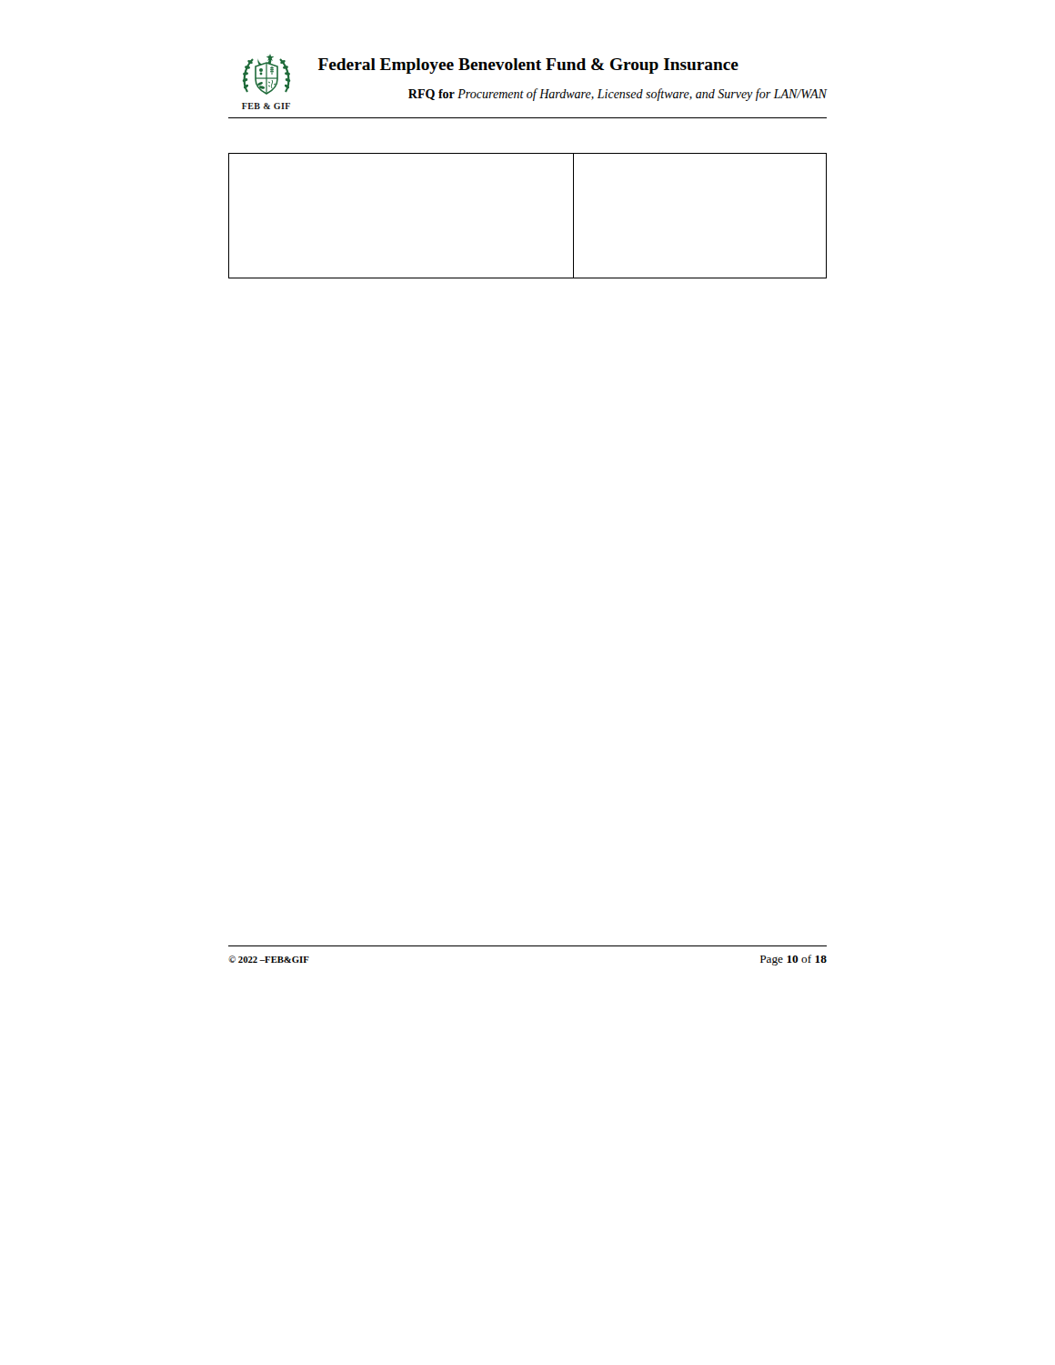FEB & GIF
Federal Employee Benevolent Fund & Group Insurance
RFQ for Procurement of Hardware, Licensed software, and Survey for LAN/WAN
© 2022 –FEB&GIF
Page 10 of 18